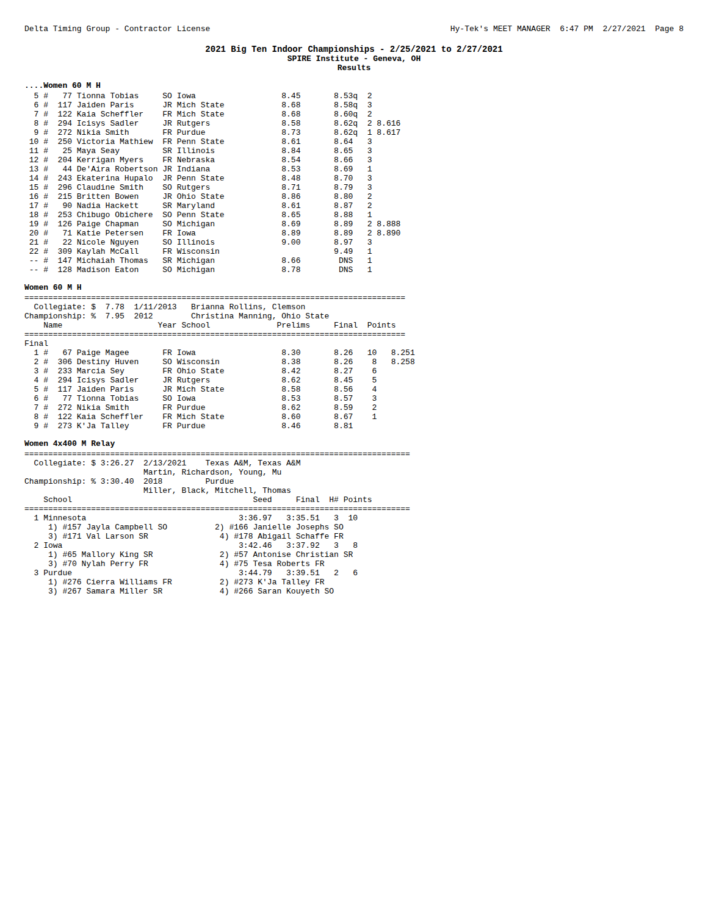Delta Timing Group - Contractor License Hy-Tek's MEET MANAGER 6:47 PM 2/27/2021 Page 8
2021 Big Ten Indoor Championships - 2/25/2021 to 2/27/2021
SPIRE Institute - Geneva, OH
Results
....Women 60 M H
  5 #   77 Tionna Tobias     SO Iowa                  8.45       8.53q  2
  6 #  117 Jaiden Paris      JR Mich State            8.68       8.58q  3
  7 #  122 Kaia Scheffler    FR Mich State            8.68       8.60q  2
  8 #  294 Icisys Sadler     JR Rutgers               8.58       8.62q  2 8.616
  9 #  272 Nikia Smith       FR Purdue                8.73       8.62q  1 8.617
 10 #  250 Victoria Mathiew  FR Penn State            8.61       8.64   3
 11 #   25 Maya Seay         SR Illinois              8.84       8.65   3
 12 #  204 Kerrigan Myers    FR Nebraska              8.54       8.66   3
 13 #   44 De'Aira Robertson JR Indiana               8.53       8.69   1
 14 #  243 Ekaterina Hupalo  JR Penn State            8.48       8.70   3
 15 #  296 Claudine Smith    SO Rutgers               8.71       8.79   3
 16 #  215 Britten Bowen     JR Ohio State            8.86       8.80   2
 17 #   90 Nadia Hackett     SR Maryland              8.61       8.87   2
 18 #  253 Chibugo Obichere  SO Penn State            8.65       8.88   1
 19 #  126 Paige Chapman     SO Michigan              8.69       8.89   2 8.888
 20 #   71 Katie Petersen    FR Iowa                  8.89       8.89   2 8.890
 21 #   22 Nicole Nguyen     SO Illinois              9.00       8.97   3
 22 #  309 Kaylah McCall     FR Wisconsin                        9.49   1
 -- #  147 Michaiah Thomas   SR Michigan              8.66        DNS   1
 -- #  128 Madison Eaton     SO Michigan              8.78        DNS   1
Women 60 M H
================================================================================
  Collegiate: $  7.78  1/11/2013   Brianna Rollins, Clemson
Championship: %  7.95  2012        Christina Manning, Ohio State
    Name                    Year School              Prelims     Final  Points
================================================================================
Final
  1 #   67 Paige Magee       FR Iowa                  8.30       8.26   10   8.251
  2 #  306 Destiny Huven     SO Wisconsin             8.38       8.26    8   8.258
  3 #  233 Marcia Sey        FR Ohio State            8.42       8.27    6
  4 #  294 Icisys Sadler     JR Rutgers               8.62       8.45    5
  5 #  117 Jaiden Paris      JR Mich State            8.58       8.56    4
  6 #   77 Tionna Tobias     SO Iowa                  8.53       8.57    3
  7 #  272 Nikia Smith       FR Purdue                8.62       8.59    2
  8 #  122 Kaia Scheffler    FR Mich State            8.60       8.67    1
  9 #  273 K'Ja Talley       FR Purdue                8.46       8.81
Women 4x400 M Relay
=================================================================================
  Collegiate: $ 3:26.27  2/13/2021    Texas A&M, Texas A&M
                         Martin, Richardson, Young, Mu
Championship: % 3:30.40  2018         Purdue
                         Miller, Black, Mitchell, Thomas
    School                                      Seed     Final  H# Points
=================================================================================
  1 Minnesota                                3:36.97   3:35.51   3  10
     1) #157 Jayla Campbell SO          2) #166 Janielle Josephs SO
     3) #171 Val Larson SR               4) #178 Abigail Schaffe FR
  2 Iowa                                     3:42.46   3:37.92   3   8
     1) #65 Mallory King SR              2) #57 Antonise Christian SR
     3) #70 Nylah Perry FR               4) #75 Tesa Roberts FR
  3 Purdue                                   3:44.79   3:39.51   2   6
     1) #276 Cierra Williams FR          2) #273 K'Ja Talley FR
     3) #267 Samara Miller SR            4) #266 Saran Kouyeth SO